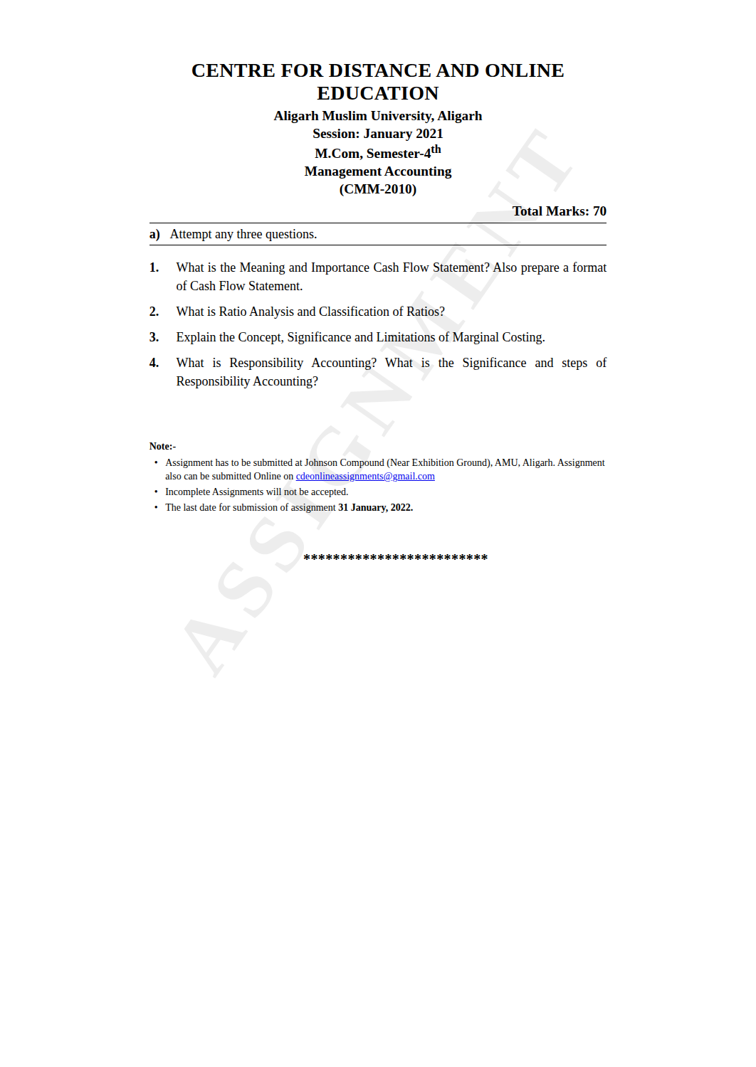ASSIGNMENT
CENTRE FOR DISTANCE AND ONLINE EDUCATION
Aligarh Muslim University, Aligarh
Session: January 2021
M.Com, Semester-4th
Management Accounting
(CMM-2010)
Total Marks: 70
a) Attempt any three questions.
What is the Meaning and Importance Cash Flow Statement? Also prepare a format of Cash Flow Statement.
What is Ratio Analysis and Classification of Ratios?
Explain the Concept, Significance and Limitations of Marginal Costing.
What is Responsibility Accounting? What is the Significance and steps of Responsibility Accounting?
Note:-
Assignment has to be submitted at Johnson Compound (Near Exhibition Ground), AMU, Aligarh. Assignment also can be submitted Online on cdeonlineassignments@gmail.com
Incomplete Assignments will not be accepted.
The last date for submission of assignment 31 January, 2022.
*************************